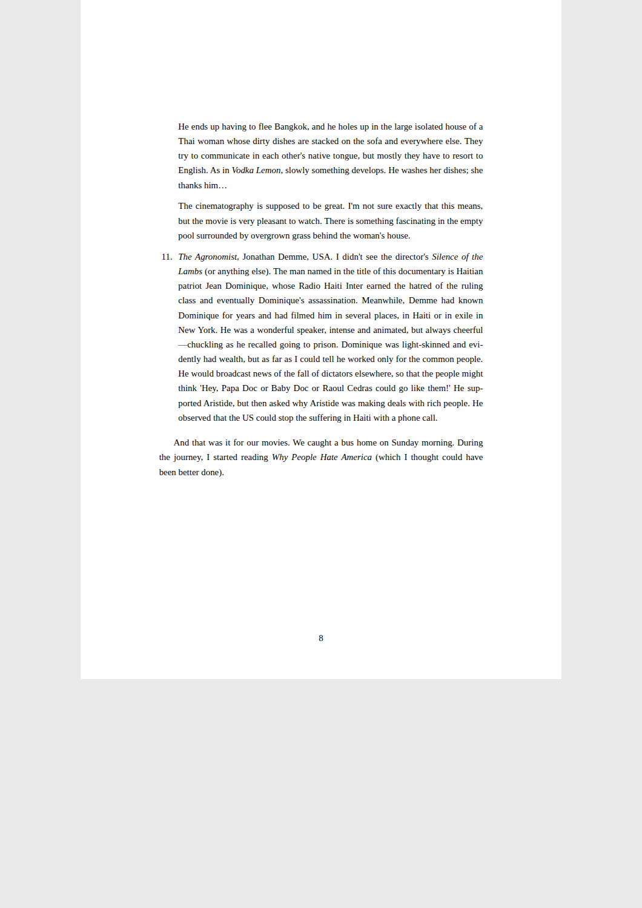He ends up having to flee Bangkok, and he holes up in the large isolated house of a Thai woman whose dirty dishes are stacked on the sofa and everywhere else. They try to communicate in each other's native tongue, but mostly they have to resort to English. As in Vodka Lemon, slowly something develops. He washes her dishes; she thanks him…
The cinematography is supposed to be great. I'm not sure exactly that this means, but the movie is very pleasant to watch. There is something fascinating in the empty pool surrounded by overgrown grass behind the woman's house.
11.
The Agronomist, Jonathan Demme, USA. I didn't see the director's Silence of the Lambs (or anything else). The man named in the title of this documentary is Haitian patriot Jean Dominique, whose Radio Haiti Inter earned the hatred of the ruling class and eventually Dominique's assassination. Meanwhile, Demme had known Dominique for years and had filmed him in several places, in Haiti or in exile in New York. He was a wonderful speaker, intense and animated, but always cheerful—chuckling as he recalled going to prison. Dominique was light-skinned and evidently had wealth, but as far as I could tell he worked only for the common people. He would broadcast news of the fall of dictators elsewhere, so that the people might think 'Hey, Papa Doc or Baby Doc or Raoul Cedras could go like them!' He supported Aristide, but then asked why Aristide was making deals with rich people. He observed that the US could stop the suffering in Haiti with a phone call.
And that was it for our movies. We caught a bus home on Sunday morning. During the journey, I started reading Why People Hate America (which I thought could have been better done).
8